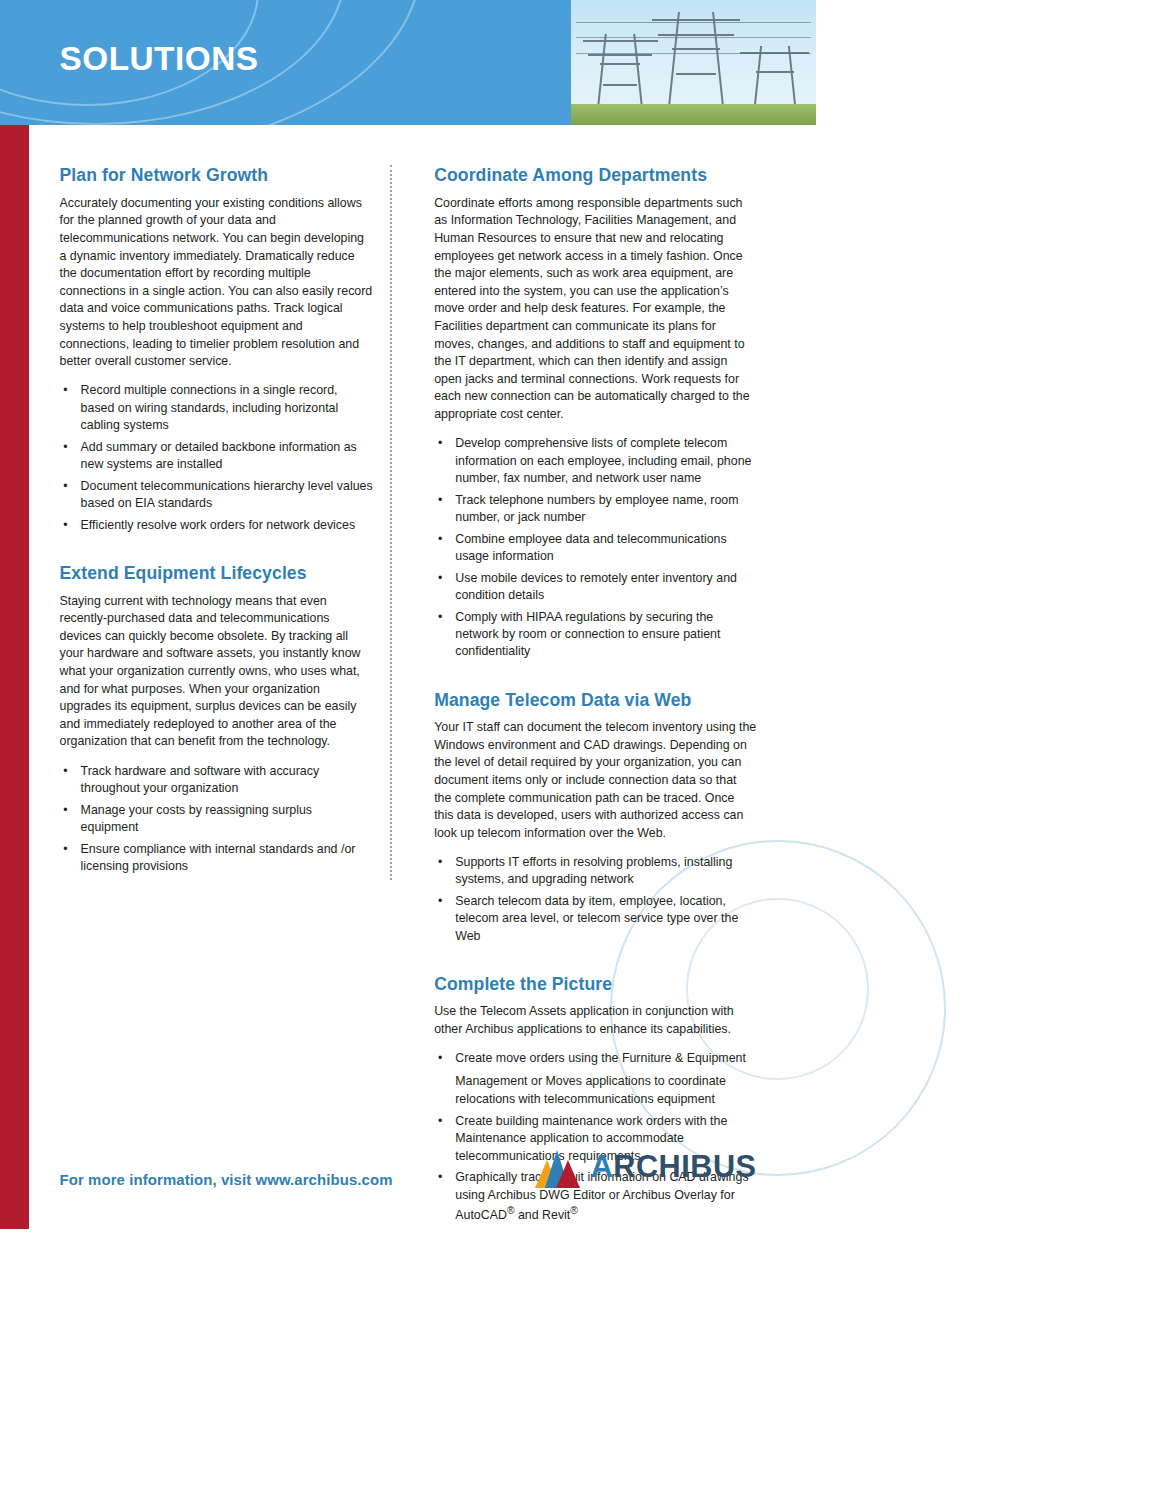SOLUTIONS
Plan for Network Growth
Accurately documenting your existing conditions allows for the planned growth of your data and telecommunications network. You can begin developing a dynamic inventory immediately. Dramatically reduce the documentation effort by recording multiple connections in a single action. You can also easily record data and voice communications paths. Track logical systems to help troubleshoot equipment and connections, leading to timelier problem resolution and better overall customer service.
Record multiple connections in a single record, based on wiring standards, including horizontal cabling systems
Add summary or detailed backbone information as new systems are installed
Document telecommunications hierarchy level values based on EIA standards
Efficiently resolve work orders for network devices
Extend Equipment Lifecycles
Staying current with technology means that even recently-purchased data and telecommunications devices can quickly become obsolete. By tracking all your hardware and software assets, you instantly know what your organization currently owns, who uses what, and for what purposes. When your organization upgrades its equipment, surplus devices can be easily and immediately redeployed to another area of the organization that can benefit from the technology.
Track hardware and software with accuracy throughout your organization
Manage your costs by reassigning surplus equipment
Ensure compliance with internal standards and /or licensing provisions
Coordinate Among Departments
Coordinate efforts among responsible departments such as Information Technology, Facilities Management, and Human Resources to ensure that new and relocating employees get network access in a timely fashion. Once the major elements, such as work area equipment, are entered into the system, you can use the application’s move order and help desk features. For example, the Facilities department can communicate its plans for moves, changes, and additions to staff and equipment to the IT department, which can then identify and assign open jacks and terminal connections. Work requests for each new connection can be automatically charged to the appropriate cost center.
Develop comprehensive lists of complete telecom information on each employee, including email, phone number, fax number, and network user name
Track telephone numbers by employee name, room number, or jack number
Combine employee data and telecommunications usage information
Use mobile devices to remotely enter inventory and condition details
Comply with HIPAA regulations by securing the network by room or connection to ensure patient confidentiality
Manage Telecom Data via Web
Your IT staff can document the telecom inventory using the Windows environment and CAD drawings. Depending on the level of detail required by your organization, you can document items only or include connection data so that the complete communication path can be traced. Once this data is developed, users with authorized access can look up telecom information over the Web.
Supports IT efforts in resolving problems, installing systems, and upgrading network
Search telecom data by item, employee, location, telecom area level, or telecom service type over the Web
Complete the Picture
Use the Telecom Assets application in conjunction with other Archibus applications to enhance its capabilities.
Create move orders using the Furniture & Equipment
Management or Moves applications to coordinate relocations with telecommunications equipment
Create building maintenance work orders with the Maintenance application to accommodate telecommunications requirements
Graphically trace circuit information on CAD drawings using Archibus DWG Editor or Archibus Overlay for AutoCAD® and Revit®
For more information, visit www.archibus.com
ARCHIBUS